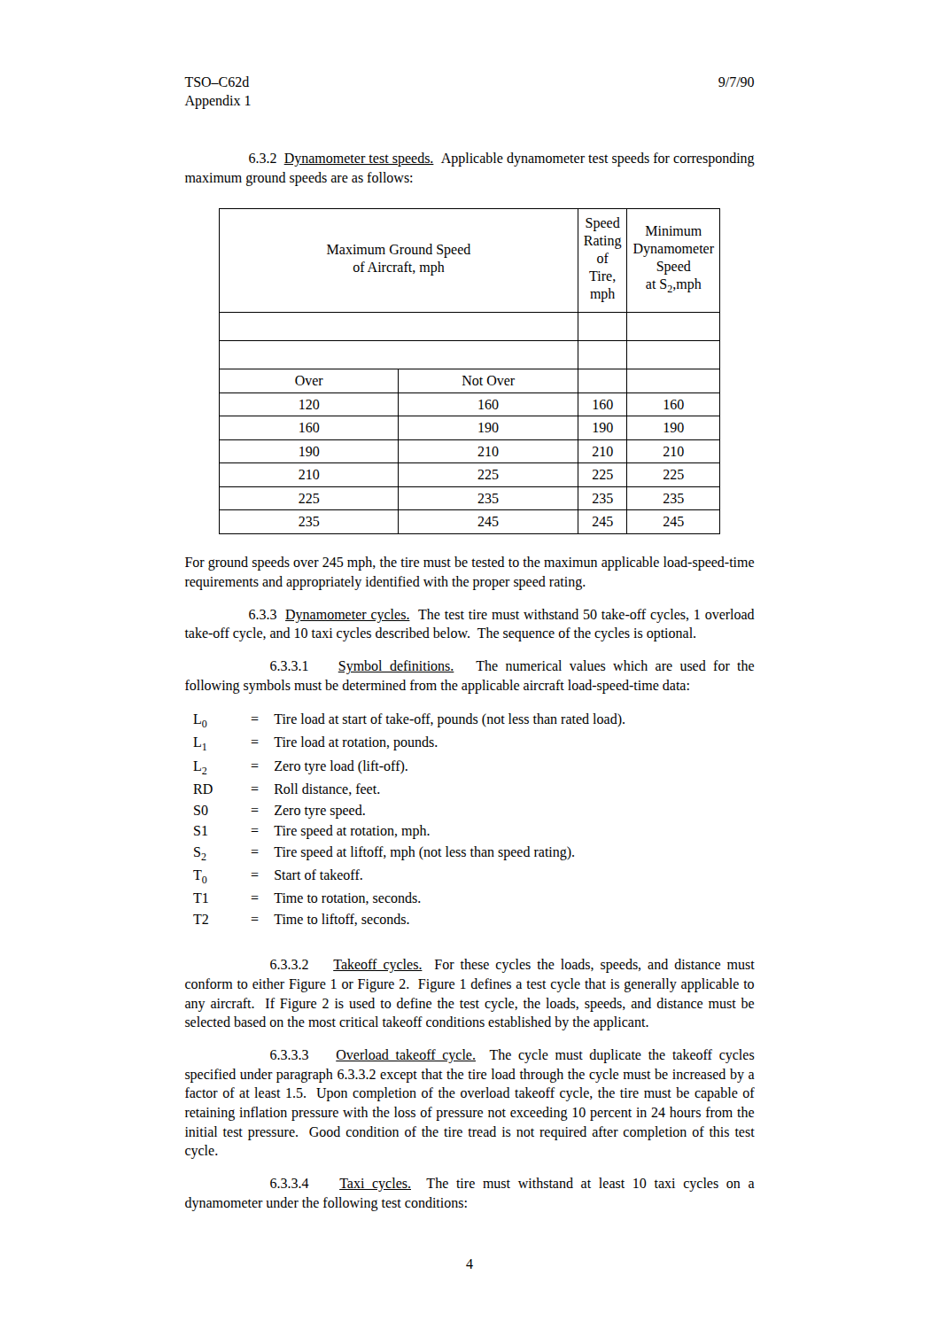TSO–C62d
Appendix 1
9/7/90
6.3.2 Dynamometer test speeds. Applicable dynamometer test speeds for corresponding maximum ground speeds are as follows:
| Maximum Ground Speed of Aircraft, mph | Speed Rating of Tire, mph | Minimum Dynamometer Speed at S 2 ,mph |
| Over | Not Over | | |
| 120 | 160 | 160 | 160 |
| 160 | 190 | 190 | 190 |
| 190 | 210 | 210 | 210 |
| 210 | 225 | 225 | 225 |
| 225 | 235 | 235 | 235 |
| 235 | 245 | 245 | 245 |
For ground speeds over 245 mph, the tire must be tested to the maximun applicable load-speed-time requirements and appropriately identified with the proper speed rating.
6.3.3 Dynamometer cycles. The test tire must withstand 50 take-off cycles, 1 overload take-off cycle, and 10 taxi cycles described below. The sequence of the cycles is optional.
6.3.3.1 Symbol definitions. The numerical values which are used for the following symbols must be determined from the applicable aircraft load-speed-time data:
| L 0 | = | Tire load at start of take-off, pounds (not less than rated load). |
| L 1 | = | Tire load at rotation, pounds. |
| L 2 | = | Zero tyre load (lift-off). |
| RD | = | Roll distance, feet. |
| S0 | = | Zero tyre speed. |
| S1 | = | Tire speed at rotation, mph. |
| S 2 | = | Tire speed at liftoff, mph (not less than speed rating). |
| T 0 | = | Start of takeoff. |
| T1 | = | Time to rotation, seconds. |
| T2 | = | Time to liftoff, seconds. |
6.3.3.2 Takeoff cycles. For these cycles the loads, speeds, and distance must conform to either Figure 1 or Figure 2. Figure 1 defines a test cycle that is generally applicable to any aircraft. If Figure 2 is used to define the test cycle, the loads, speeds, and distance must be selected based on the most critical takeoff conditions established by the applicant.
6.3.3.3 Overload takeoff cycle. The cycle must duplicate the takeoff cycles specified under paragraph 6.3.3.2 except that the tire load through the cycle must be increased by a factor of at least 1.5. Upon completion of the overload takeoff cycle, the tire must be capable of retaining inflation pressure with the loss of pressure not exceeding 10 percent in 24 hours from the initial test pressure. Good condition of the tire tread is not required after completion of this test cycle.
6.3.3.4 Taxi cycles. The tire must withstand at least 10 taxi cycles on a dynamometer under the following test conditions:
4